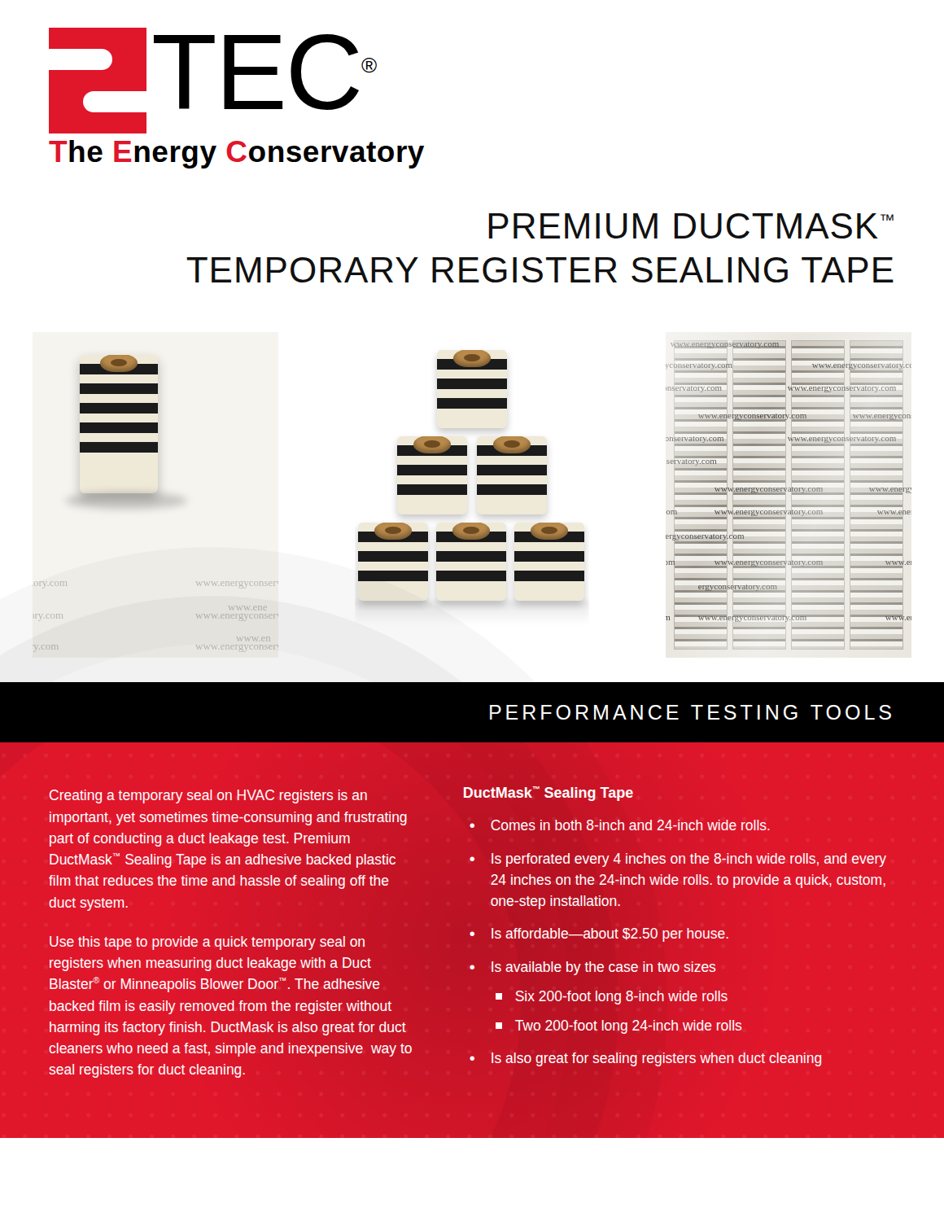TEC®
The Energy Conservatory
Premium DuctMask™
Temporary Register Sealing Tape
servatory.com www.energyconservatory.c www.ene ervatory.com www.energyconservatory. www.en rvatory.com www.energyconservatory
www.energyconservatory.com rgyconservatory.com www.energyconservatory.com www.en yconservatory.com www.energyconservatory.com www.e www.energyconservatory.com www.energyconservatory conservatory.com www.energyconservatory.com www. onservatory.com www.energyconservatory.com www.energyconser.at y.com www.energyconservatory.com www.energy nergyconservatory.com .com www.energyconservatory.com www.ener ergyconservatory.com om www.energyconservatory.com www.en
Performance Testing Tools
Creating a temporary seal on HVAC registers is an important, yet sometimes time-consuming and frustrating part of conducting a duct leakage test. Premium DuctMask™ Sealing Tape is an adhesive backed plastic film that reduces the time and hassle of sealing off the duct system.
Use this tape to provide a quick temporary seal on registers when measuring duct leakage with a Duct Blaster® or Minneapolis Blower Door™. The adhesive backed film is easily removed from the register without harming its factory finish. DuctMask is also great for duct cleaners who need a fast, simple and inexpensive way to seal registers for duct cleaning.
DuctMask™ Sealing Tape
Comes in both 8-inch and 24-inch wide rolls.
Is perforated every 4 inches on the 8-inch wide rolls, and every 24 inches on the 24-inch wide rolls. to provide a quick, custom, one-step installation.
Is affordable—about $2.50 per house.
Is available by the case in two sizes
Six 200-foot long 8-inch wide rolls
Two 200-foot long 24-inch wide rolls
Is also great for sealing registers when duct cleaning